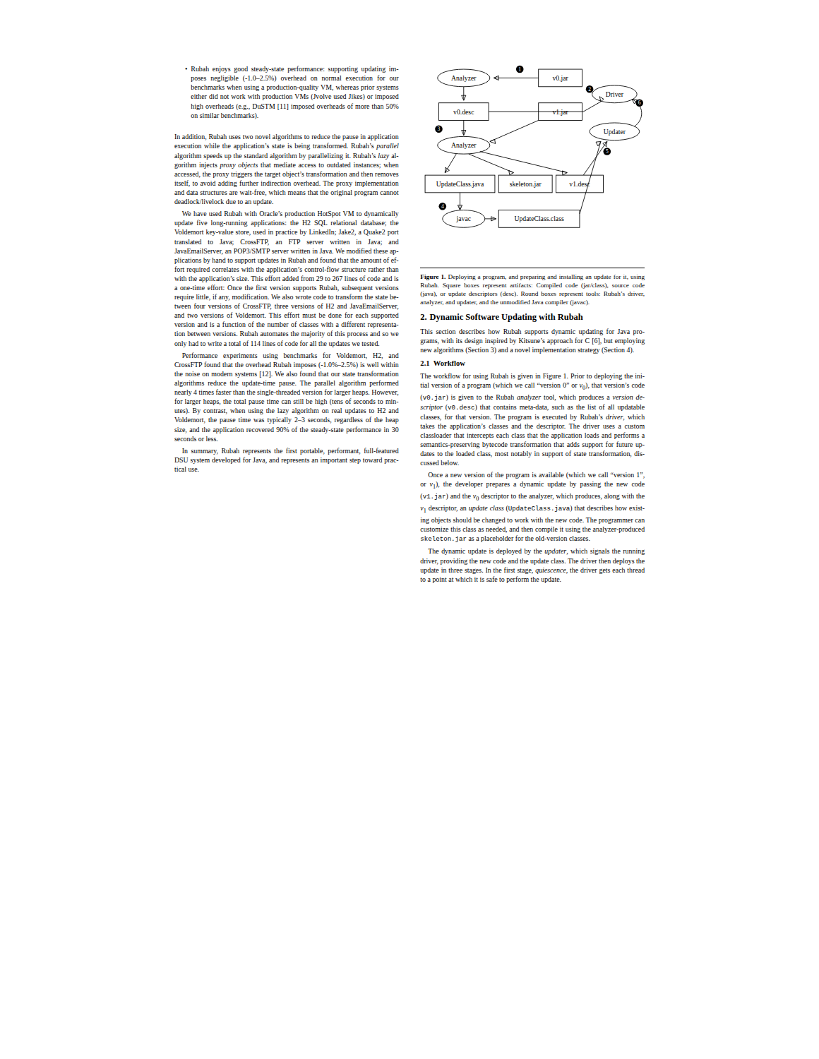Rubah enjoys good steady-state performance: supporting updating imposes negligible (-1.0–2.5%) overhead on normal execution for our benchmarks when using a production-quality VM, whereas prior systems either did not work with production VMs (Jvolve used Jikes) or imposed high overheads (e.g., DuSTM [11] imposed overheads of more than 50% on similar benchmarks).
In addition, Rubah uses two novel algorithms to reduce the pause in application execution while the application’s state is being transformed. Rubah’s parallel algorithm speeds up the standard algorithm by parallelizing it. Rubah’s lazy algorithm injects proxy objects that mediate access to outdated instances; when accessed, the proxy triggers the target object’s transformation and then removes itself, to avoid adding further indirection overhead. The proxy implementation and data structures are wait-free, which means that the original program cannot deadlock/livelock due to an update.
We have used Rubah with Oracle’s production HotSpot VM to dynamically update five long-running applications: the H2 SQL relational database; the Voldemort key-value store, used in practice by LinkedIn; Jake2, a Quake2 port translated to Java; CrossFTP, an FTP server written in Java; and JavaEmailServer, an POP3/SMTP server written in Java. We modified these applications by hand to support updates in Rubah and found that the amount of effort required correlates with the application’s control-flow structure rather than with the application’s size. This effort added from 29 to 267 lines of code and is a one-time effort: Once the first version supports Rubah, subsequent versions require little, if any, modification. We also wrote code to transform the state between four versions of CrossFTP, three versions of H2 and JavaEmailServer, and two versions of Voldemort. This effort must be done for each supported version and is a function of the number of classes with a different representation between versions. Rubah automates the majority of this process and so we only had to write a total of 114 lines of code for all the updates we tested.
Performance experiments using benchmarks for Voldemort, H2, and CrossFTP found that the overhead Rubah imposes (-1.0%–2.5%) is well within the noise on modern systems [12]. We also found that our state transformation algorithms reduce the update-time pause. The parallel algorithm performed nearly 4 times faster than the single-threaded version for larger heaps. However, for larger heaps, the total pause time can still be high (tens of seconds to minutes). By contrast, when using the lazy algorithm on real updates to H2 and Voldemort, the pause time was typically 2–3 seconds, regardless of the heap size, and the application recovered 90% of the steady-state performance in 30 seconds or less.
In summary, Rubah represents the first portable, performant, full-featured DSU system developed for Java, and represents an important step toward practical use.
Analyzer v0.jar 1 v0.desc v1.jar Driver 2 Updater 6 Analyzer 3 UpdateClass.java skeleton.jar v1.desc 5 javac 4 UpdateClass.class
Figure 1. Deploying a program, and preparing and installing an update for it, using Rubah. Square boxes represent artifacts: Compiled code (jar/class), source code (java), or update descriptors (desc). Round boxes represent tools: Rubah’s driver, analyzer, and updater, and the unmodified Java compiler (javac).
2. Dynamic Software Updating with Rubah
This section describes how Rubah supports dynamic updating for Java programs, with its design inspired by Kitsune’s approach for C [6], but employing new algorithms (Section 3) and a novel implementation strategy (Section 4).
2.1 Workflow
The workflow for using Rubah is given in Figure 1. Prior to deploying the initial version of a program (which we call “version 0” or v0), that version’s code (v0.jar) is given to the Rubah analyzer tool, which produces a version descriptor (v0.desc) that contains meta-data, such as the list of all updatable classes, for that version. The program is executed by Rubah’s driver, which takes the application’s classes and the descriptor. The driver uses a custom classloader that intercepts each class that the application loads and performs a semantics-preserving bytecode transformation that adds support for future updates to the loaded class, most notably in support of state transformation, discussed below.
Once a new version of the program is available (which we call “version 1”, or v1), the developer prepares a dynamic update by passing the new code (v1.jar) and the v0 descriptor to the analyzer, which produces, along with the v1 descriptor, an update class (UpdateClass.java) that describes how existing objects should be changed to work with the new code. The programmer can customize this class as needed, and then compile it using the analyzer-produced skeleton.jar as a placeholder for the old-version classes.
The dynamic update is deployed by the updater, which signals the running driver, providing the new code and the update class. The driver then deploys the update in three stages. In the first stage, quiescence, the driver gets each thread to a point at which it is safe to perform the update.